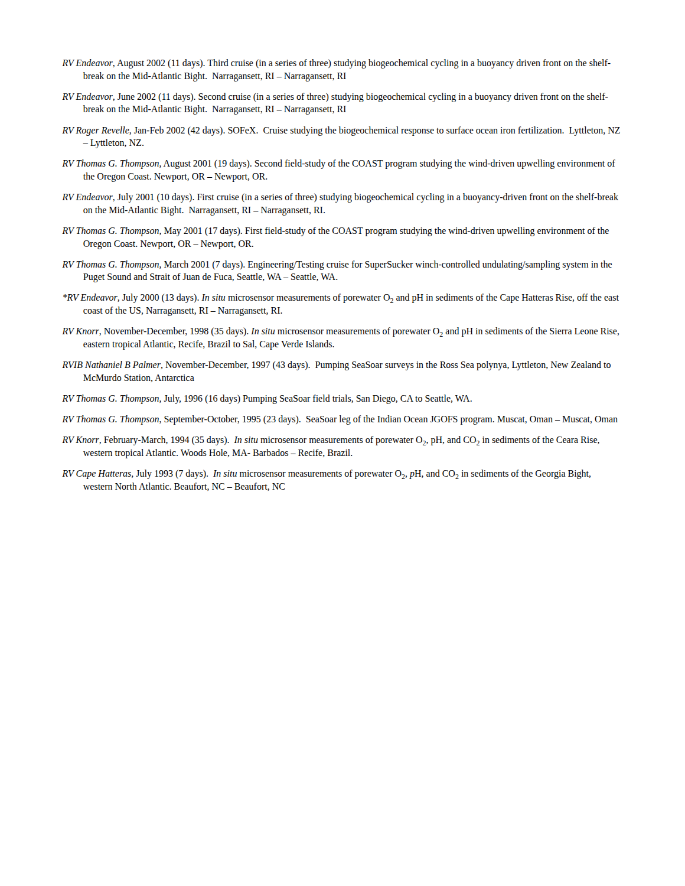RV Endeavor, August 2002 (11 days). Third cruise (in a series of three) studying biogeochemical cycling in a buoyancy driven front on the shelf-break on the Mid-Atlantic Bight. Narragansett, RI – Narragansett, RI
RV Endeavor, June 2002 (11 days). Second cruise (in a series of three) studying biogeochemical cycling in a buoyancy driven front on the shelf-break on the Mid-Atlantic Bight. Narragansett, RI – Narragansett, RI
RV Roger Revelle, Jan-Feb 2002 (42 days). SOFeX. Cruise studying the biogeochemical response to surface ocean iron fertilization. Lyttleton, NZ – Lyttleton, NZ.
RV Thomas G. Thompson, August 2001 (19 days). Second field-study of the COAST program studying the wind-driven upwelling environment of the Oregon Coast. Newport, OR – Newport, OR.
RV Endeavor, July 2001 (10 days). First cruise (in a series of three) studying biogeochemical cycling in a buoyancy-driven front on the shelf-break on the Mid-Atlantic Bight. Narragansett, RI – Narragansett, RI.
RV Thomas G. Thompson, May 2001 (17 days). First field-study of the COAST program studying the wind-driven upwelling environment of the Oregon Coast. Newport, OR – Newport, OR.
RV Thomas G. Thompson, March 2001 (7 days). Engineering/Testing cruise for SuperSucker winch-controlled undulating/sampling system in the Puget Sound and Strait of Juan de Fuca, Seattle, WA – Seattle, WA.
*RV Endeavor, July 2000 (13 days). In situ microsensor measurements of porewater O2 and pH in sediments of the Cape Hatteras Rise, off the east coast of the US, Narragansett, RI – Narragansett, RI.
RV Knorr, November-December, 1998 (35 days). In situ microsensor measurements of porewater O2 and pH in sediments of the Sierra Leone Rise, eastern tropical Atlantic, Recife, Brazil to Sal, Cape Verde Islands.
RVIB Nathaniel B Palmer, November-December, 1997 (43 days). Pumping SeaSoar surveys in the Ross Sea polynya, Lyttleton, New Zealand to McMurdo Station, Antarctica
RV Thomas G. Thompson, July, 1996 (16 days) Pumping SeaSoar field trials, San Diego, CA to Seattle, WA.
RV Thomas G. Thompson, September-October, 1995 (23 days). SeaSoar leg of the Indian Ocean JGOFS program. Muscat, Oman – Muscat, Oman
RV Knorr, February-March, 1994 (35 days). In situ microsensor measurements of porewater O2, pH, and CO2 in sediments of the Ceara Rise, western tropical Atlantic. Woods Hole, MA- Barbados – Recife, Brazil.
RV Cape Hatteras, July 1993 (7 days). In situ microsensor measurements of porewater O2, p H, and CO2 in sediments of the Georgia Bight, western North Atlantic. Beaufort, NC – Beaufort, NC